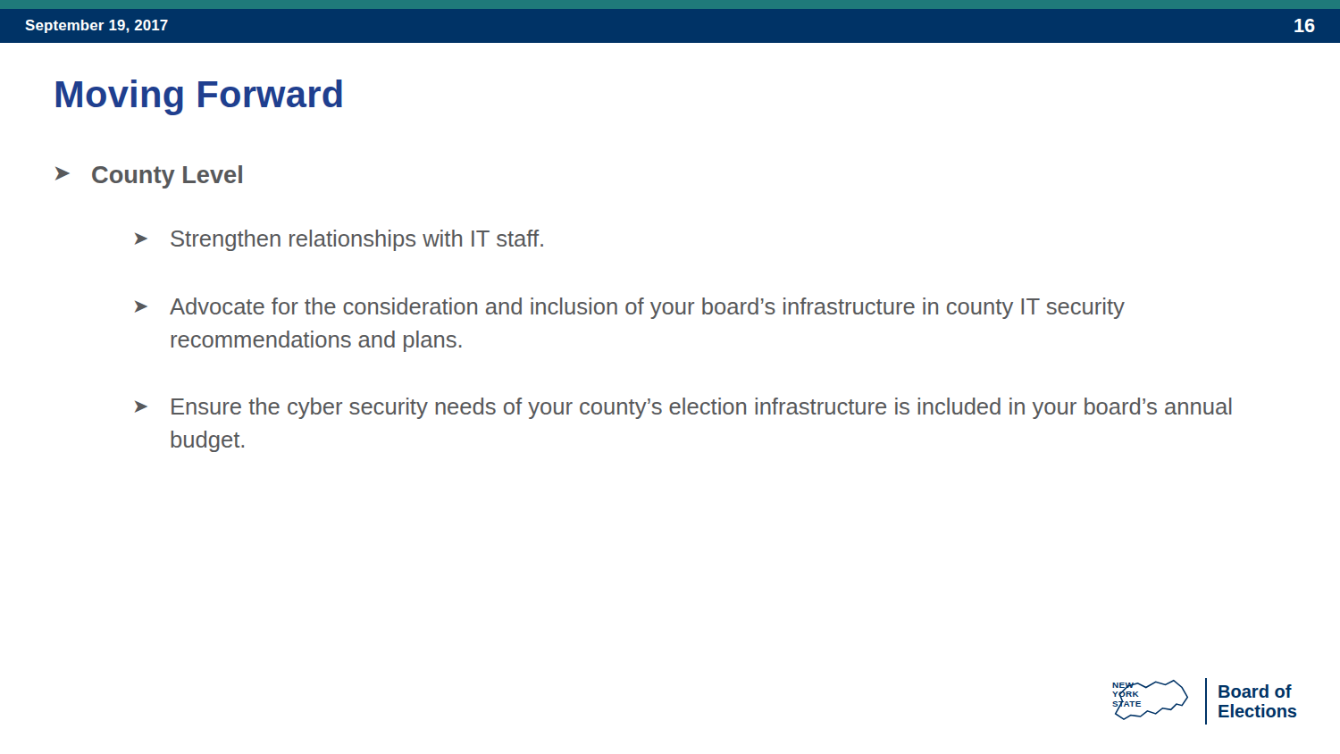September 19, 2017 16
Moving Forward
County Level
Strengthen relationships with IT staff.
Advocate for the consideration and inclusion of your board’s infrastructure in county IT security recommendations and plans.
Ensure the cyber security needs of your county’s election infrastructure is included in your board’s annual budget.
NEW
YORK
STATE
Board of
Elections